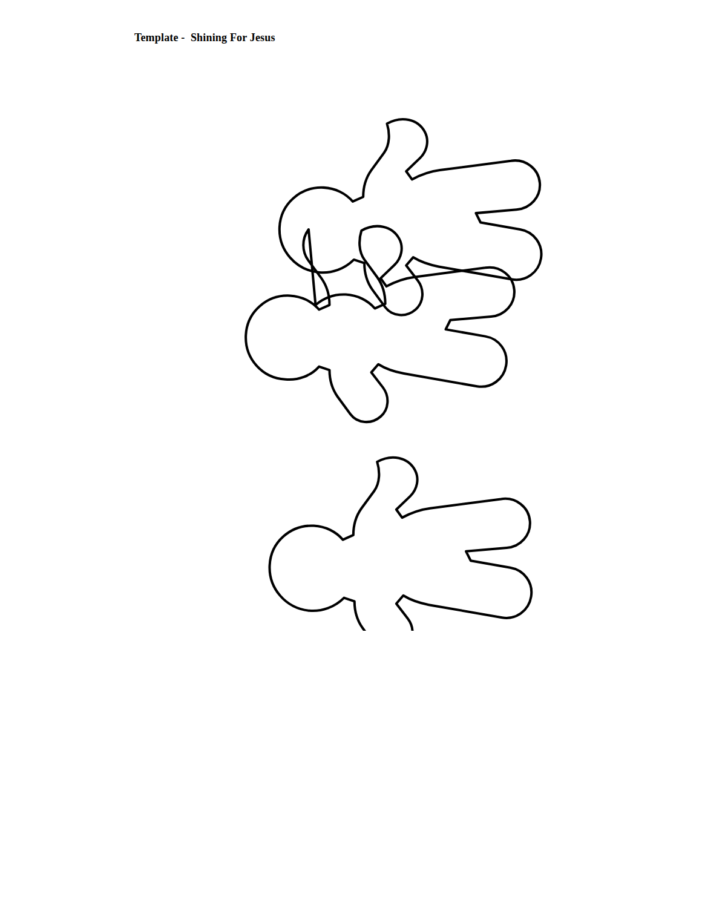Template - Shining For Jesus